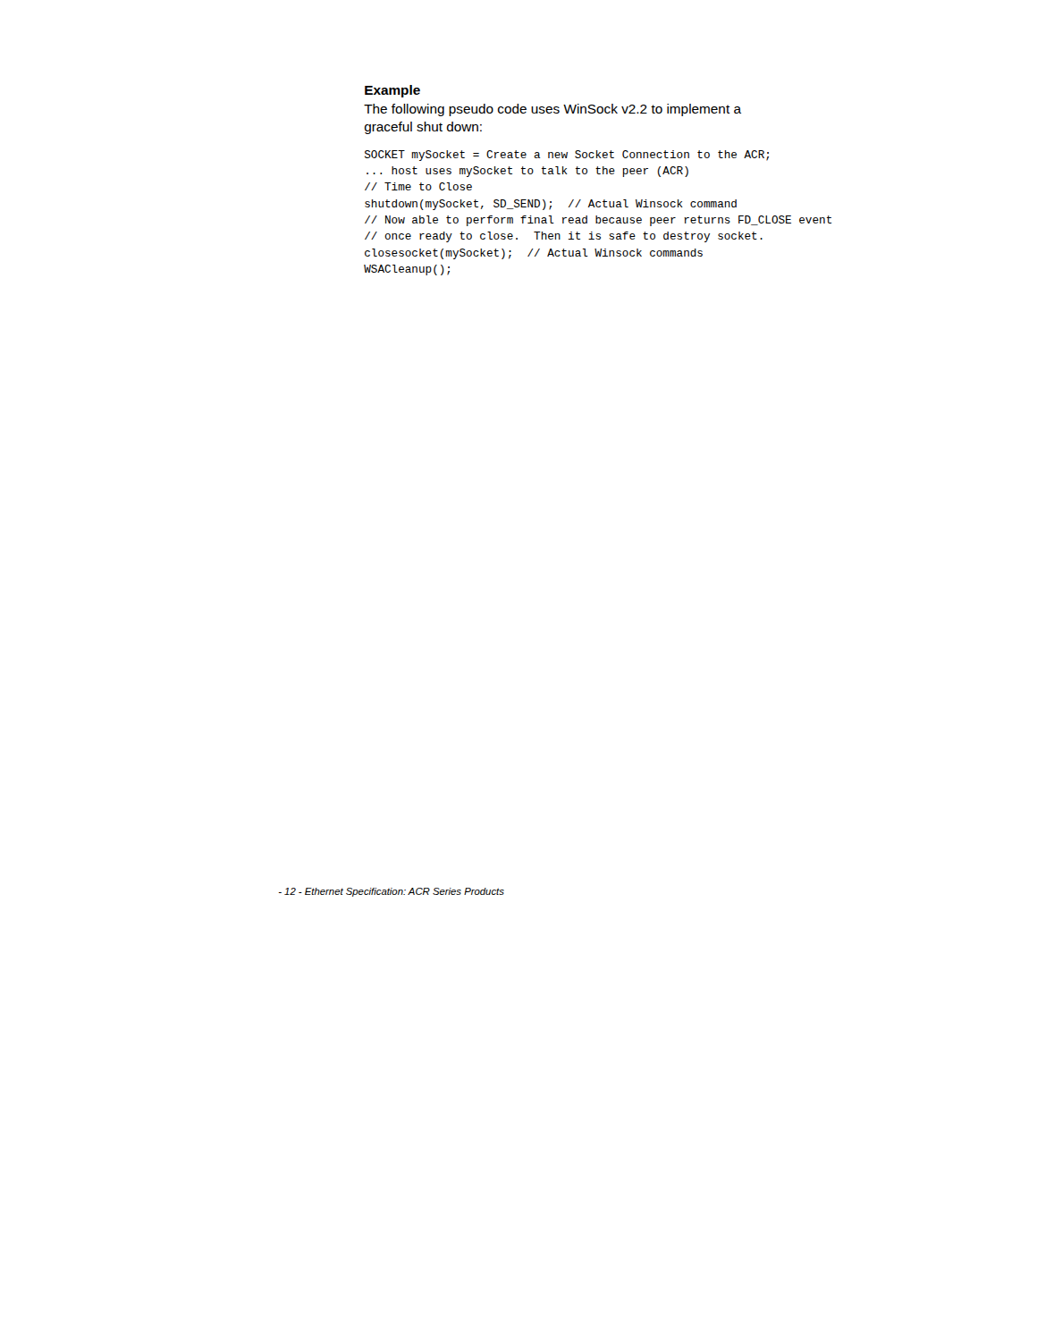Example
The following pseudo code uses WinSock v2.2 to implement a graceful shut down:
SOCKET mySocket = Create a new Socket Connection to the ACR;
... host uses mySocket to talk to the peer (ACR)
// Time to Close
shutdown(mySocket, SD_SEND);  // Actual Winsock command
// Now able to perform final read because peer returns FD_CLOSE event
// once ready to close.  Then it is safe to destroy socket.
closesocket(mySocket);  // Actual Winsock commands
WSACleanup();
- 12 - Ethernet Specification: ACR Series Products